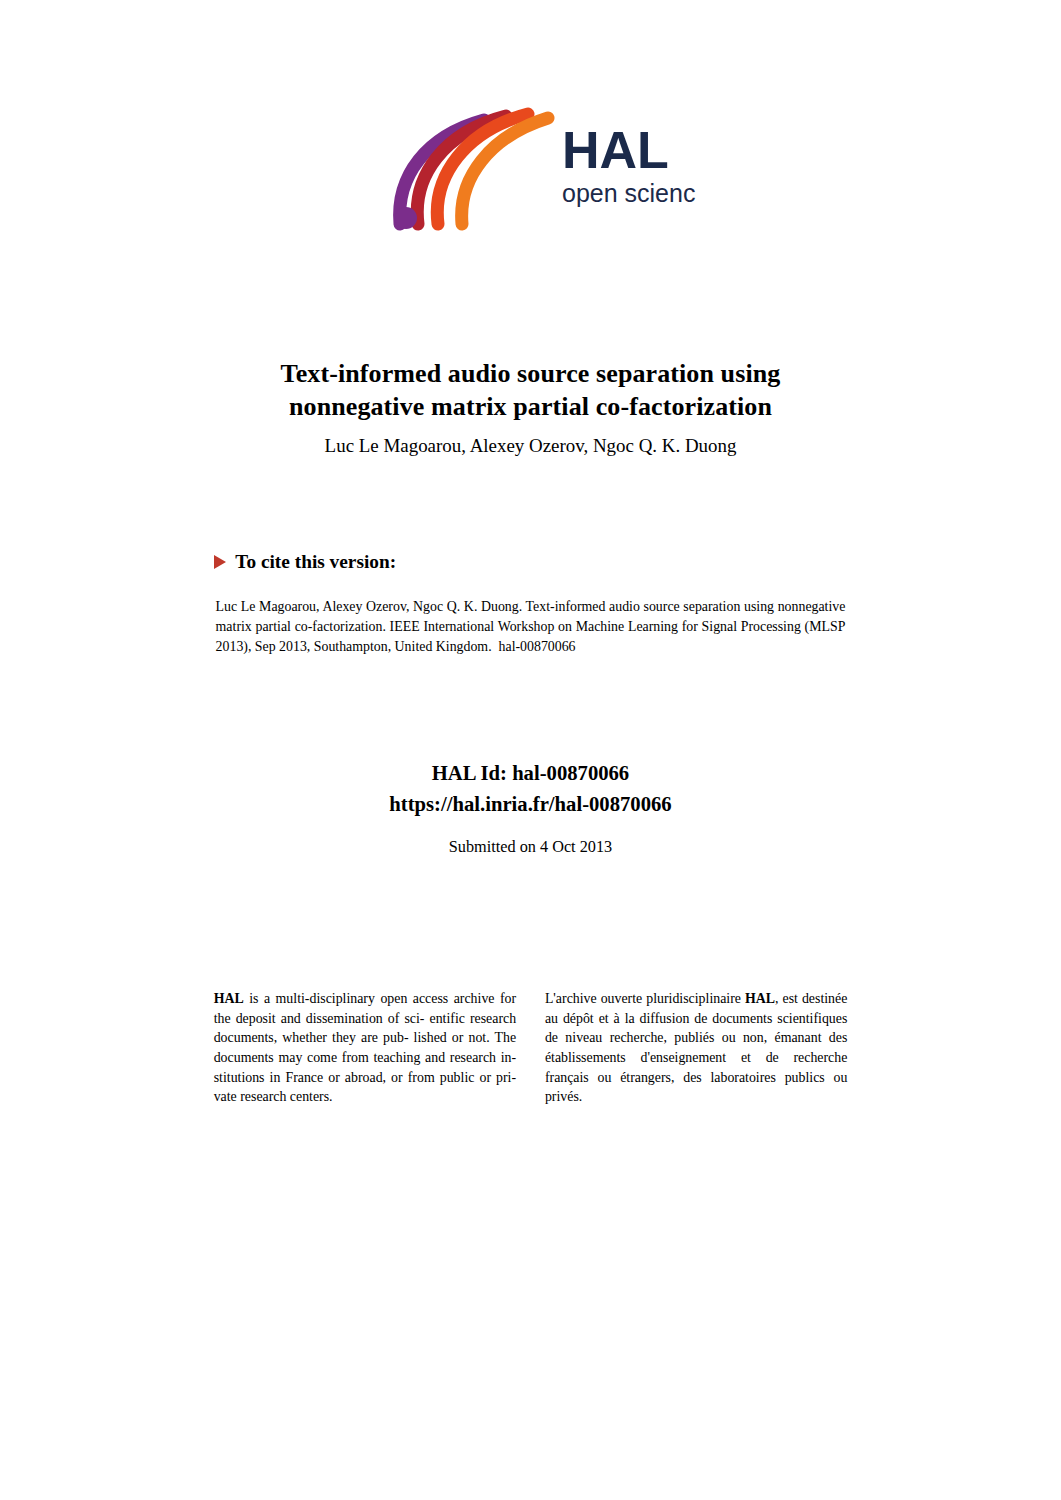HAL open science
Text-informed audio source separation using
nonnegative matrix partial co-factorization
Luc Le Magoarou, Alexey Ozerov, Ngoc Q. K. Duong
To cite this version:
Luc Le Magoarou, Alexey Ozerov, Ngoc Q. K. Duong. Text-informed audio source separation using nonnegative matrix partial co-factorization. IEEE International Workshop on Machine Learning for Signal Processing (MLSP 2013), Sep 2013, Southampton, United Kingdom. hal-00870066
HAL Id: hal-00870066
https://hal.inria.fr/hal-00870066
Submitted on 4 Oct 2013
HAL is a multi-disciplinary open access archive for the deposit and dissemination of sci- entific research documents, whether they are pub- lished or not. The documents may come from teaching and research institutions in France or abroad, or from public or private research centers.
L'archive ouverte pluridisciplinaire HAL, est destinée au dépôt et à la diffusion de documents scientifiques de niveau recherche, publiés ou non, émanant des établissements d'enseignement et de recherche français ou étrangers, des laboratoires publics ou privés.